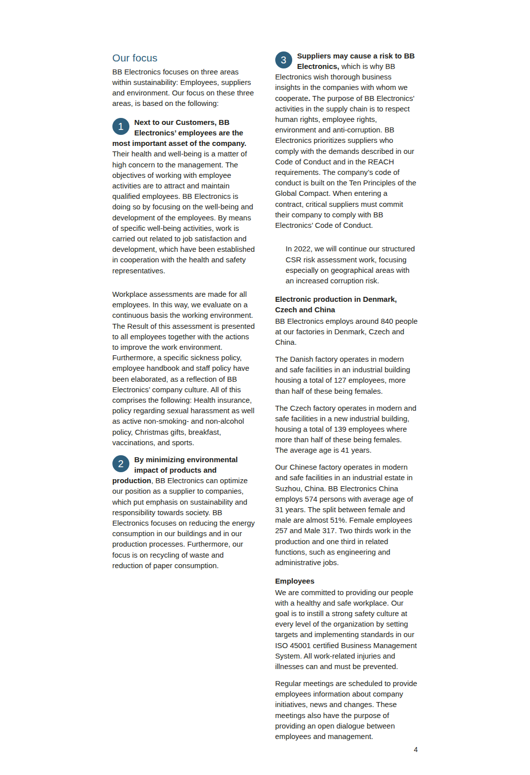Our focus
BB Electronics focuses on three areas within sustainability: Employees, suppliers and environment. Our focus on these three areas, is based on the following:
1
Next to our Customers, BB Electronics’ employees are the most important asset of the company. Their health and well-being is a matter of high concern to the management. The objectives of working with employee activities are to attract and maintain qualified employees. BB Electronics is doing so by focusing on the well-being and development of the employees. By means of specific well-being activities, work is carried out related to job satisfaction and development, which have been established in cooperation with the health and safety representatives.
Workplace assessments are made for all employees. In this way, we evaluate on a continuous basis the working environment. The Result of this assessment is presented to all employees together with the actions to improve the work environment. Furthermore, a specific sickness policy, employee handbook and staff policy have been elaborated, as a reflection of BB Electronics’ company culture. All of this comprises the following: Health insurance, policy regarding sexual harassment as well as active non-smoking- and non-alcohol policy, Christmas gifts, breakfast, vaccinations, and sports.
2
By minimizing environmental impact of products and production, BB Electronics can optimize our position as a supplier to companies, which put emphasis on sustainability and responsibility towards society. BB Electronics focuses on reducing the energy consumption in our buildings and in our production processes. Furthermore, our focus is on recycling of waste and reduction of paper consumption.
3
Suppliers may cause a risk to BB Electronics, which is why BB Electronics wish thorough business insights in the companies with whom we cooperate. The purpose of BB Electronics’ activities in the supply chain is to respect human rights, employee rights, environment and anti-corruption. BB Electronics prioritizes suppliers who comply with the demands described in our Code of Conduct and in the REACH requirements. The company’s code of conduct is built on the Ten Principles of the Global Compact. When entering a contract, critical suppliers must commit their company to comply with BB Electronics’ Code of Conduct.
In 2022, we will continue our structured CSR risk assessment work, focusing especially on geographical areas with an increased corruption risk.
Electronic production in Denmark, Czech and China
BB Electronics employs around 840 people at our factories in Denmark, Czech and China.
The Danish factory operates in modern and safe facilities in an industrial building housing a total of 127 employees, more than half of these being females.
The Czech factory operates in modern and safe facilities in a new industrial building, housing a total of 139 employees where more than half of these being females. The average age is 41 years.
Our Chinese factory operates in modern and safe facilities in an industrial estate in Suzhou, China. BB Electronics China employs 574 persons with average age of 31 years. The split between female and male are almost 51%. Female employees 257 and Male 317. Two thirds work in the production and one third in related functions, such as engineering and administrative jobs.
Employees
We are committed to providing our people with a healthy and safe workplace. Our goal is to instill a strong safety culture at every level of the organization by setting targets and implementing standards in our ISO 45001 certified Business Management System. All work-related injuries and illnesses can and must be prevented.
Regular meetings are scheduled to provide employees information about company initiatives, news and changes. These meetings also have the purpose of providing an open dialogue between employees and management.
4